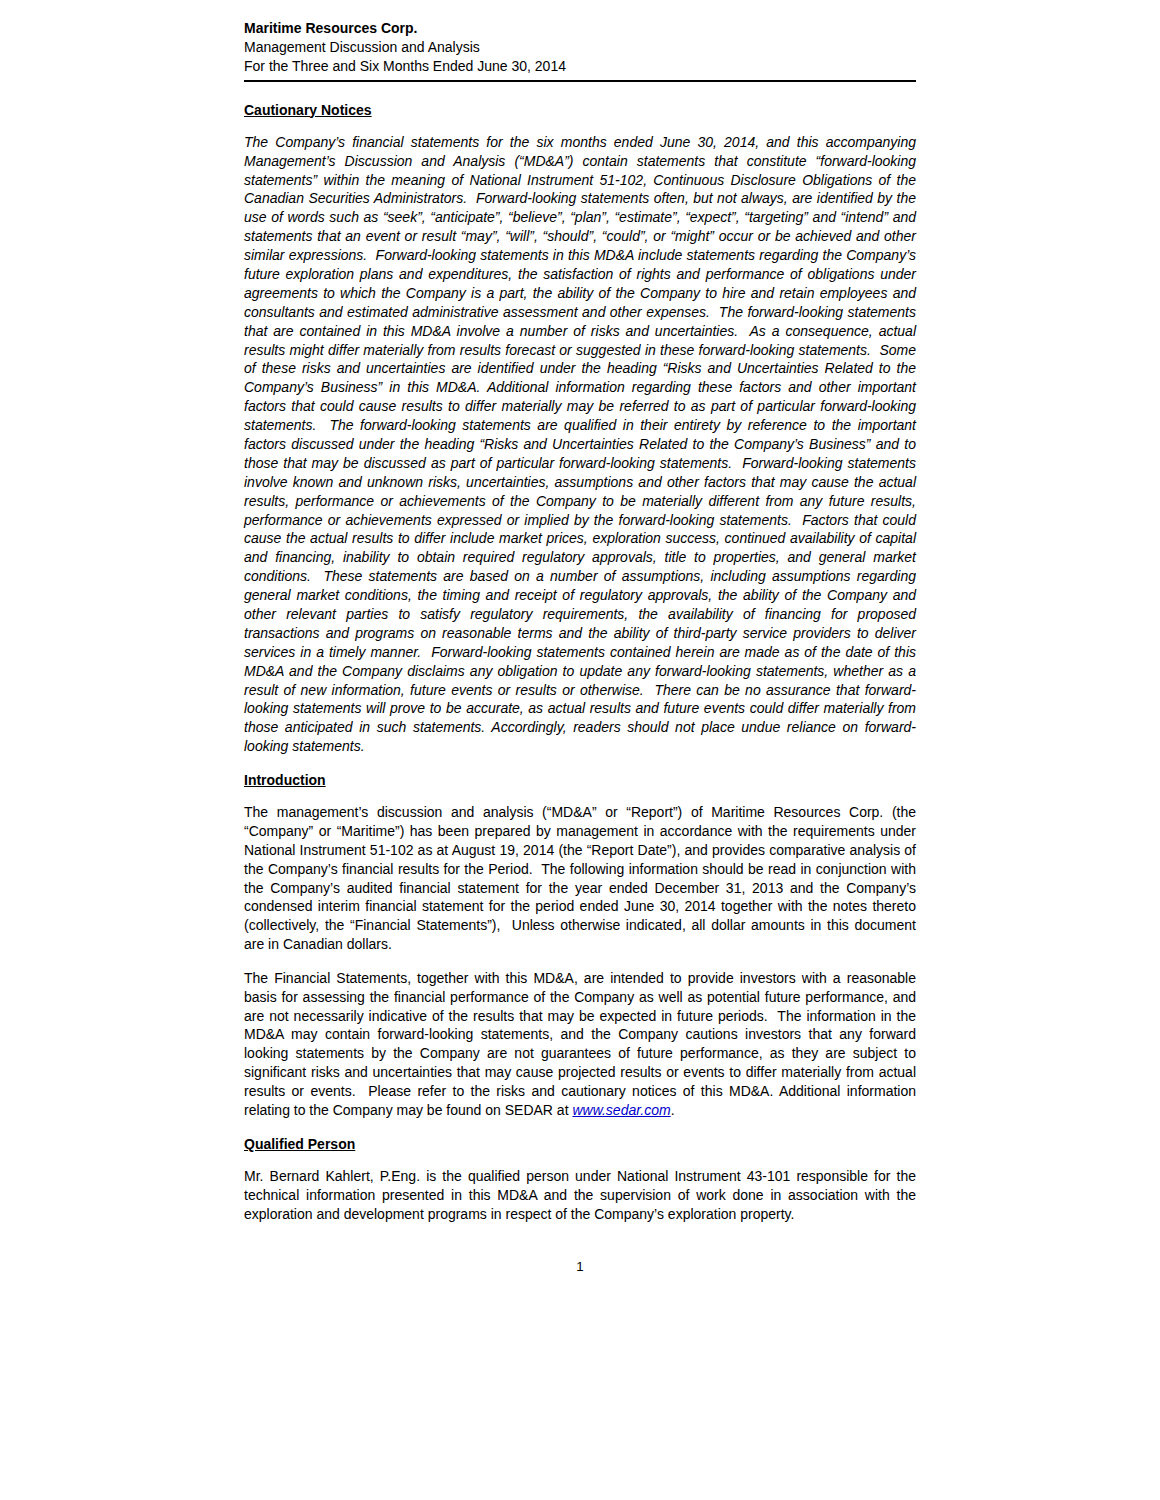Maritime Resources Corp.
Management Discussion and Analysis
For the Three and Six Months Ended June 30, 2014
Cautionary Notices
The Company’s financial statements for the six months ended June 30, 2014, and this accompanying Management’s Discussion and Analysis (“MD&A”) contain statements that constitute “forward-looking statements” within the meaning of National Instrument 51-102, Continuous Disclosure Obligations of the Canadian Securities Administrators. Forward-looking statements often, but not always, are identified by the use of words such as “seek”, “anticipate”, “believe”, “plan”, “estimate”, “expect”, “targeting” and “intend” and statements that an event or result “may”, “will”, “should”, “could”, or “might” occur or be achieved and other similar expressions. Forward-looking statements in this MD&A include statements regarding the Company’s future exploration plans and expenditures, the satisfaction of rights and performance of obligations under agreements to which the Company is a part, the ability of the Company to hire and retain employees and consultants and estimated administrative assessment and other expenses. The forward-looking statements that are contained in this MD&A involve a number of risks and uncertainties. As a consequence, actual results might differ materially from results forecast or suggested in these forward-looking statements. Some of these risks and uncertainties are identified under the heading “Risks and Uncertainties Related to the Company’s Business” in this MD&A. Additional information regarding these factors and other important factors that could cause results to differ materially may be referred to as part of particular forward-looking statements. The forward-looking statements are qualified in their entirety by reference to the important factors discussed under the heading “Risks and Uncertainties Related to the Company’s Business” and to those that may be discussed as part of particular forward-looking statements. Forward-looking statements involve known and unknown risks, uncertainties, assumptions and other factors that may cause the actual results, performance or achievements of the Company to be materially different from any future results, performance or achievements expressed or implied by the forward-looking statements. Factors that could cause the actual results to differ include market prices, exploration success, continued availability of capital and financing, inability to obtain required regulatory approvals, title to properties, and general market conditions. These statements are based on a number of assumptions, including assumptions regarding general market conditions, the timing and receipt of regulatory approvals, the ability of the Company and other relevant parties to satisfy regulatory requirements, the availability of financing for proposed transactions and programs on reasonable terms and the ability of third-party service providers to deliver services in a timely manner. Forward-looking statements contained herein are made as of the date of this MD&A and the Company disclaims any obligation to update any forward-looking statements, whether as a result of new information, future events or results or otherwise. There can be no assurance that forward-looking statements will prove to be accurate, as actual results and future events could differ materially from those anticipated in such statements. Accordingly, readers should not place undue reliance on forward-looking statements.
Introduction
The management’s discussion and analysis (“MD&A” or “Report”) of Maritime Resources Corp. (the “Company” or “Maritime”) has been prepared by management in accordance with the requirements under National Instrument 51-102 as at August 19, 2014 (the “Report Date”), and provides comparative analysis of the Company’s financial results for the Period. The following information should be read in conjunction with the Company’s audited financial statement for the year ended December 31, 2013 and the Company’s condensed interim financial statement for the period ended June 30, 2014 together with the notes thereto (collectively, the “Financial Statements”), Unless otherwise indicated, all dollar amounts in this document are in Canadian dollars.
The Financial Statements, together with this MD&A, are intended to provide investors with a reasonable basis for assessing the financial performance of the Company as well as potential future performance, and are not necessarily indicative of the results that may be expected in future periods. The information in the MD&A may contain forward-looking statements, and the Company cautions investors that any forward looking statements by the Company are not guarantees of future performance, as they are subject to significant risks and uncertainties that may cause projected results or events to differ materially from actual results or events. Please refer to the risks and cautionary notices of this MD&A. Additional information relating to the Company may be found on SEDAR at www.sedar.com.
Qualified Person
Mr. Bernard Kahlert, P.Eng. is the qualified person under National Instrument 43-101 responsible for the technical information presented in this MD&A and the supervision of work done in association with the exploration and development programs in respect of the Company’s exploration property.
1